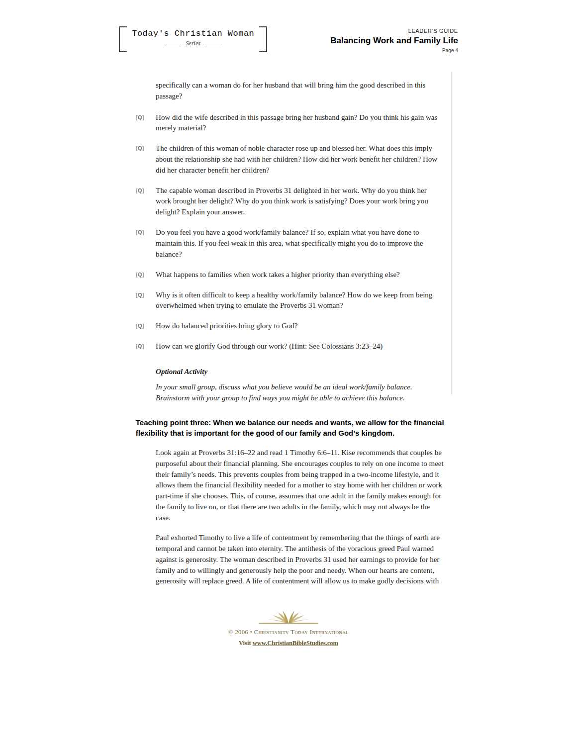Today's Christian Woman
Series
LEADER’S GUIDE
Balancing Work and Family Life
Page 4
specifically can a woman do for her husband that will bring him the good described in this passage?
[Q]
How did the wife described in this passage bring her husband gain? Do you think his gain was merely material?
[Q]
The children of this woman of noble character rose up and blessed her. What does this imply about the relationship she had with her children? How did her work benefit her children? How did her character benefit her children?
[Q]
The capable woman described in Proverbs 31 delighted in her work. Why do you think her work brought her delight? Why do you think work is satisfying? Does your work bring you delight? Explain your answer.
[Q]
Do you feel you have a good work/family balance? If so, explain what you have done to maintain this. If you feel weak in this area, what specifically might you do to improve the balance?
[Q]
What happens to families when work takes a higher priority than everything else?
[Q]
Why is it often difficult to keep a healthy work/family balance? How do we keep from being overwhelmed when trying to emulate the Proverbs 31 woman?
[Q]
How do balanced priorities bring glory to God?
[Q]
How can we glorify God through our work? (Hint: See Colossians 3:23–24)
Optional Activity
In your small group, discuss what you believe would be an ideal work/family balance. Brainstorm with your group to find ways you might be able to achieve this balance.
Teaching point three: When we balance our needs and wants, we allow for the financial flexibility that is important for the good of our family and God’s kingdom.
Look again at Proverbs 31:16–22 and read 1 Timothy 6:6–11. Kise recommends that couples be purposeful about their financial planning. She encourages couples to rely on one income to meet their family’s needs. This prevents couples from being trapped in a two-income lifestyle, and it allows them the financial flexibility needed for a mother to stay home with her children or work part-time if she chooses. This, of course, assumes that one adult in the family makes enough for the family to live on, or that there are two adults in the family, which may not always be the case.
Paul exhorted Timothy to live a life of contentment by remembering that the things of earth are temporal and cannot be taken into eternity. The antithesis of the voracious greed Paul warned against is generosity. The woman described in Proverbs 31 used her earnings to provide for her family and to willingly and generously help the poor and needy. When our hearts are content, generosity will replace greed. A life of contentment will allow us to make godly decisions with
© 2006 • Christianity Today International
Visit www.ChristianBibleStudies.com